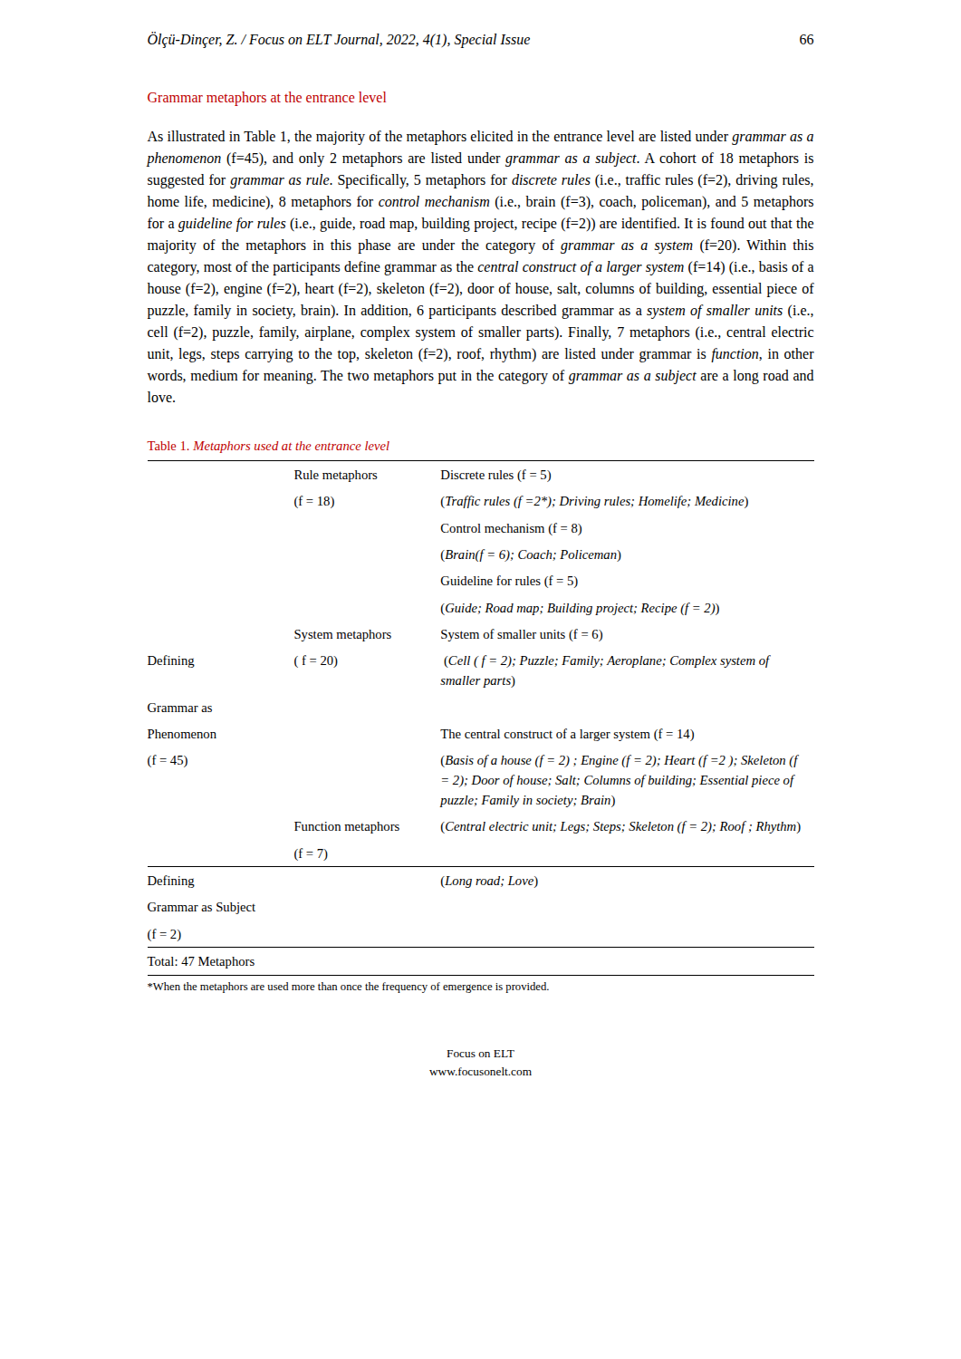Ölçü-Dinçer, Z. / Focus on ELT Journal, 2022, 4(1), Special Issue 66
Grammar metaphors at the entrance level
As illustrated in Table 1, the majority of the metaphors elicited in the entrance level are listed under grammar as a phenomenon (f=45), and only 2 metaphors are listed under grammar as a subject. A cohort of 18 metaphors is suggested for grammar as rule. Specifically, 5 metaphors for discrete rules (i.e., traffic rules (f=2), driving rules, home life, medicine), 8 metaphors for control mechanism (i.e., brain (f=3), coach, policeman), and 5 metaphors for a guideline for rules (i.e., guide, road map, building project, recipe (f=2)) are identified. It is found out that the majority of the metaphors in this phase are under the category of grammar as a system (f=20). Within this category, most of the participants define grammar as the central construct of a larger system (f=14) (i.e., basis of a house (f=2), engine (f=2), heart (f=2), skeleton (f=2), door of house, salt, columns of building, essential piece of puzzle, family in society, brain). In addition, 6 participants described grammar as a system of smaller units (i.e., cell (f=2), puzzle, family, airplane, complex system of smaller parts). Finally, 7 metaphors (i.e., central electric unit, legs, steps carrying to the top, skeleton (f=2), roof, rhythm) are listed under grammar is function, in other words, medium for meaning. The two metaphors put in the category of grammar as a subject are a long road and love.
Table 1. Metaphors used at the entrance level
| | Rule metaphors | Discrete rules (f = 5) |
| | (f = 18) | ( Traffic rules (f =2*); Driving rules; Homelife; Medicine ) |
| | | Control mechanism (f = 8) |
| | | ( Brain(f = 6); Coach; Policeman ) |
| | | Guideline for rules (f = 5) |
| | | ( Guide; Road map; Building project; Recipe (f = 2) ) |
| | System metaphors | System of smaller units (f = 6) |
| Defining | ( f = 20) | ( Cell ( f = 2); Puzzle; Family; Aeroplane; Complex system of smaller parts ) |
| Grammar as | | |
| Phenomenon | | The central construct of a larger system (f = 14) |
| (f = 45) | | ( Basis of a house (f = 2) ; Engine (f = 2); Heart (f =2 ); Skeleton (f = 2); Door of house; Salt; Columns of building; Essential piece of puzzle; Family in society; Brain ) |
| | Function metaphors | ( Central electric unit; Legs; Steps; Skeleton (f = 2); Roof ; Rhythm ) |
| | (f = 7) | |
| Defining | | ( Long road; Love ) |
| Grammar as Subject | | |
| (f = 2) | | |
| Total: 47 Metaphors |
*When the metaphors are used more than once the frequency of emergence is provided.
Focus on ELT
www.focusonelt.com